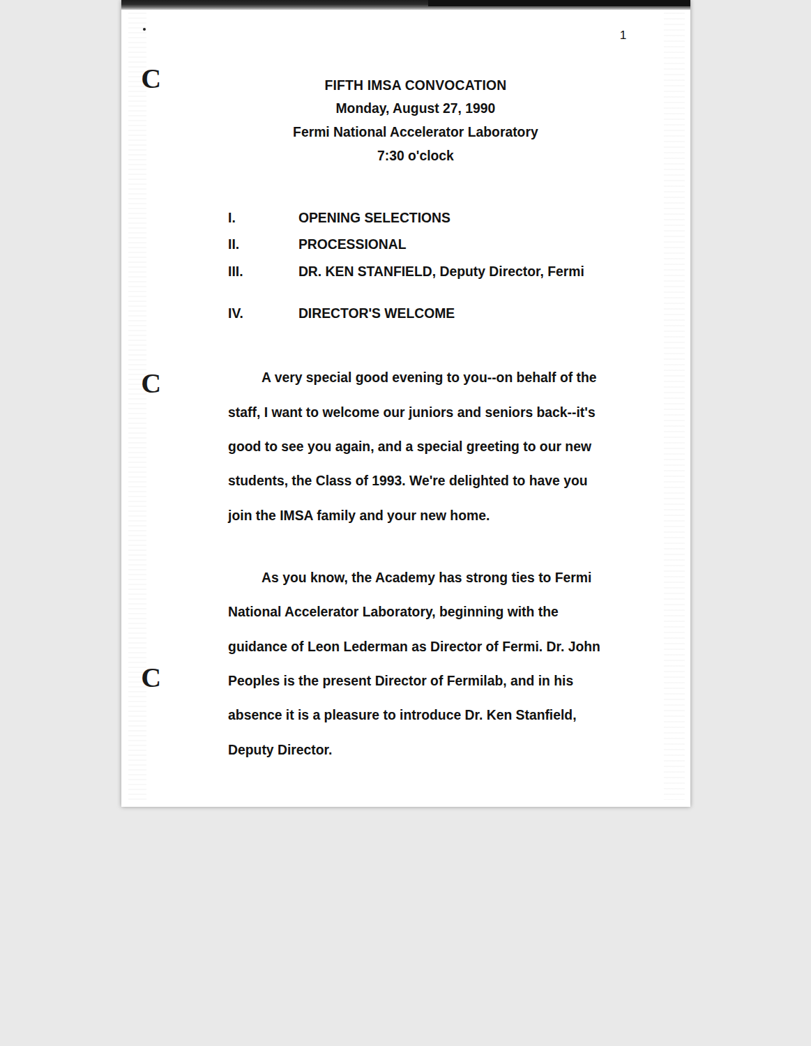C C C
1
FIFTH IMSA CONVOCATION
Monday, August 27, 1990
Fermi National Accelerator Laboratory
7:30 o'clock
I. OPENING SELECTIONS
II. PROCESSIONAL
III. DR. KEN STANFIELD, Deputy Director, Fermi
IV. DIRECTOR'S WELCOME
A very special good evening to you--on behalf of the staff, I want to welcome our juniors and seniors back--it's good to see you again, and a special greeting to our new students, the Class of 1993. We're delighted to have you join the IMSA family and your new home.
As you know, the Academy has strong ties to Fermi National Accelerator Laboratory, beginning with the guidance of Leon Lederman as Director of Fermi. Dr. John Peoples is the present Director of Fermilab, and in his absence it is a pleasure to introduce Dr. Ken Stanfield, Deputy Director.